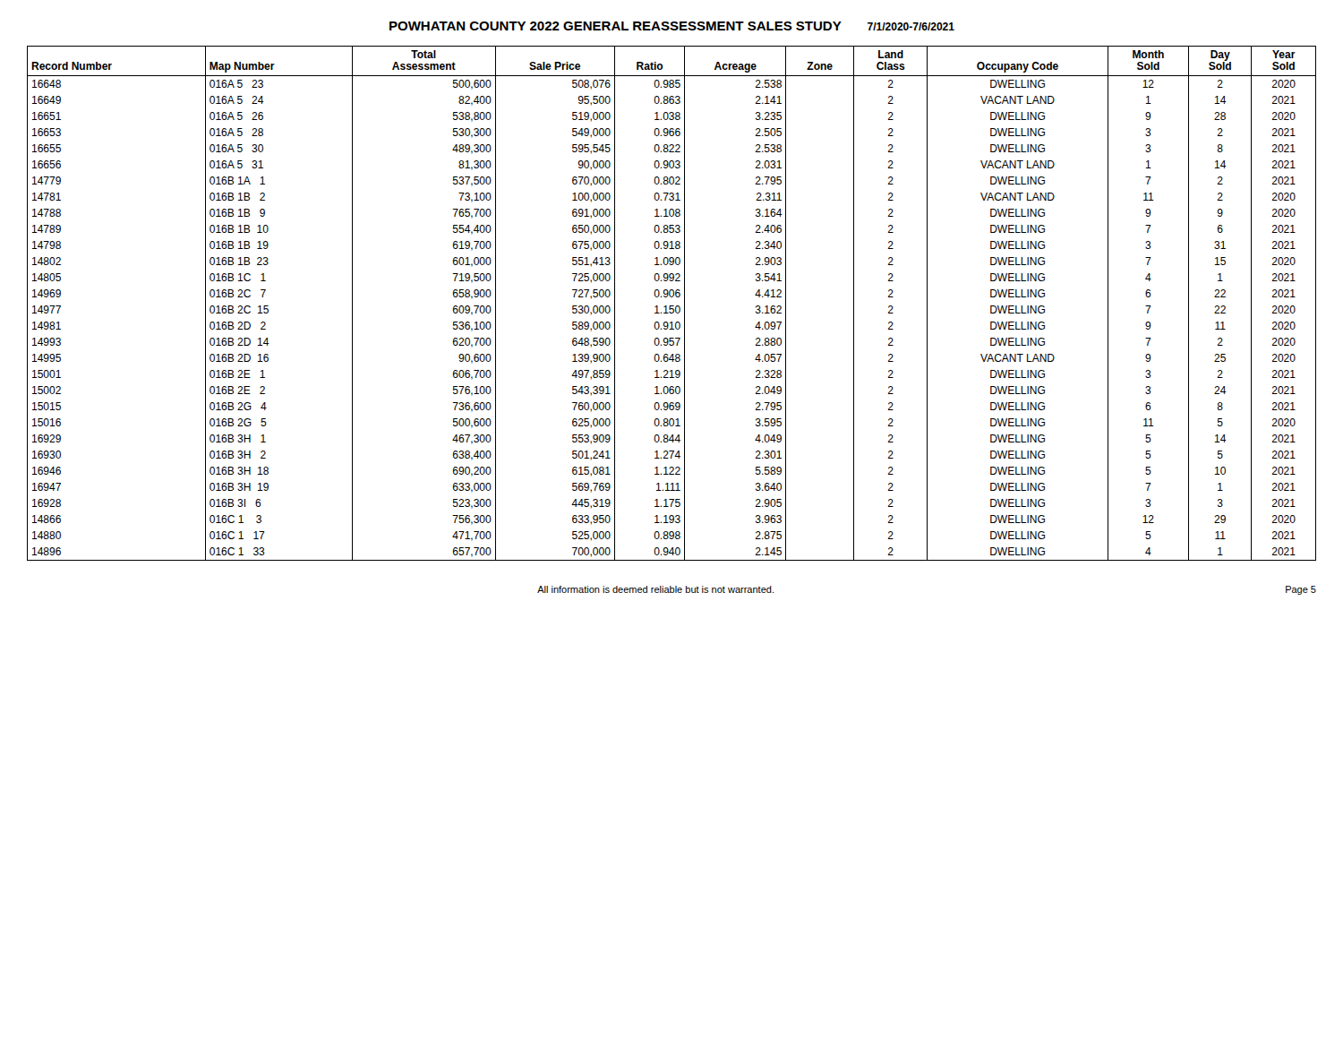POWHATAN COUNTY 2022 GENERAL REASSESSMENT SALES STUDY 7/1/2020-7/6/2021
| Record Number | Map Number | Total Assessment | Sale Price | Ratio | Acreage | Zone | Land Class | Occupany Code | Month Sold | Day Sold | Year Sold |
| --- | --- | --- | --- | --- | --- | --- | --- | --- | --- | --- | --- |
| 16648 | 016A 5 23 | 500,600 | 508,076 | 0.985 | 2.538 | | 2 | DWELLING | 12 | 2 | 2020 |
| 16649 | 016A 5 24 | 82,400 | 95,500 | 0.863 | 2.141 | | 2 | VACANT LAND | 1 | 14 | 2021 |
| 16651 | 016A 5 26 | 538,800 | 519,000 | 1.038 | 3.235 | | 2 | DWELLING | 9 | 28 | 2020 |
| 16653 | 016A 5 28 | 530,300 | 549,000 | 0.966 | 2.505 | | 2 | DWELLING | 3 | 2 | 2021 |
| 16655 | 016A 5 30 | 489,300 | 595,545 | 0.822 | 2.538 | | 2 | DWELLING | 3 | 8 | 2021 |
| 16656 | 016A 5 31 | 81,300 | 90,000 | 0.903 | 2.031 | | 2 | VACANT LAND | 1 | 14 | 2021 |
| 14779 | 016B 1A 1 | 537,500 | 670,000 | 0.802 | 2.795 | | 2 | DWELLING | 7 | 2 | 2021 |
| 14781 | 016B 1B 2 | 73,100 | 100,000 | 0.731 | 2.311 | | 2 | VACANT LAND | 11 | 2 | 2020 |
| 14788 | 016B 1B 9 | 765,700 | 691,000 | 1.108 | 3.164 | | 2 | DWELLING | 9 | 9 | 2020 |
| 14789 | 016B 1B 10 | 554,400 | 650,000 | 0.853 | 2.406 | | 2 | DWELLING | 7 | 6 | 2021 |
| 14798 | 016B 1B 19 | 619,700 | 675,000 | 0.918 | 2.340 | | 2 | DWELLING | 3 | 31 | 2021 |
| 14802 | 016B 1B 23 | 601,000 | 551,413 | 1.090 | 2.903 | | 2 | DWELLING | 7 | 15 | 2020 |
| 14805 | 016B 1C 1 | 719,500 | 725,000 | 0.992 | 3.541 | | 2 | DWELLING | 4 | 1 | 2021 |
| 14969 | 016B 2C 7 | 658,900 | 727,500 | 0.906 | 4.412 | | 2 | DWELLING | 6 | 22 | 2021 |
| 14977 | 016B 2C 15 | 609,700 | 530,000 | 1.150 | 3.162 | | 2 | DWELLING | 7 | 22 | 2020 |
| 14981 | 016B 2D 2 | 536,100 | 589,000 | 0.910 | 4.097 | | 2 | DWELLING | 9 | 11 | 2020 |
| 14993 | 016B 2D 14 | 620,700 | 648,590 | 0.957 | 2.880 | | 2 | DWELLING | 7 | 2 | 2020 |
| 14995 | 016B 2D 16 | 90,600 | 139,900 | 0.648 | 4.057 | | 2 | VACANT LAND | 9 | 25 | 2020 |
| 15001 | 016B 2E 1 | 606,700 | 497,859 | 1.219 | 2.328 | | 2 | DWELLING | 3 | 2 | 2021 |
| 15002 | 016B 2E 2 | 576,100 | 543,391 | 1.060 | 2.049 | | 2 | DWELLING | 3 | 24 | 2021 |
| 15015 | 016B 2G 4 | 736,600 | 760,000 | 0.969 | 2.795 | | 2 | DWELLING | 6 | 8 | 2021 |
| 15016 | 016B 2G 5 | 500,600 | 625,000 | 0.801 | 3.595 | | 2 | DWELLING | 11 | 5 | 2020 |
| 16929 | 016B 3H 1 | 467,300 | 553,909 | 0.844 | 4.049 | | 2 | DWELLING | 5 | 14 | 2021 |
| 16930 | 016B 3H 2 | 638,400 | 501,241 | 1.274 | 2.301 | | 2 | DWELLING | 5 | 5 | 2021 |
| 16946 | 016B 3H 18 | 690,200 | 615,081 | 1.122 | 5.589 | | 2 | DWELLING | 5 | 10 | 2021 |
| 16947 | 016B 3H 19 | 633,000 | 569,769 | 1.111 | 3.640 | | 2 | DWELLING | 7 | 1 | 2021 |
| 16928 | 016B 3I 6 | 523,300 | 445,319 | 1.175 | 2.905 | | 2 | DWELLING | 3 | 3 | 2021 |
| 14866 | 016C 1 3 | 756,300 | 633,950 | 1.193 | 3.963 | | 2 | DWELLING | 12 | 29 | 2020 |
| 14880 | 016C 1 17 | 471,700 | 525,000 | 0.898 | 2.875 | | 2 | DWELLING | 5 | 11 | 2021 |
| 14896 | 016C 1 33 | 657,700 | 700,000 | 0.940 | 2.145 | | 2 | DWELLING | 4 | 1 | 2021 |
All information is deemed reliable but is not warranted.
Page 5